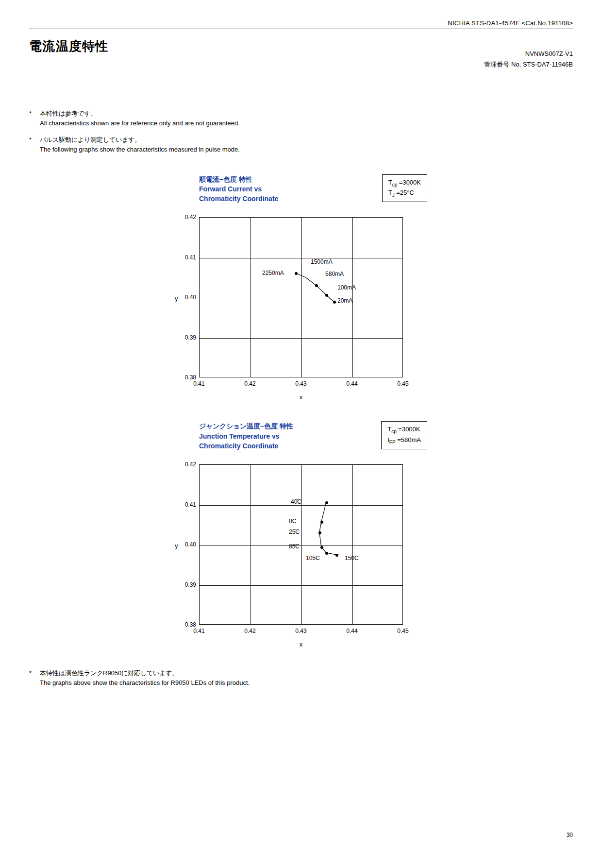NICHIA STS-DA1-4574F <Cat.No.191108>
電流温度特性
NVNWS007Z-V1
管理番号 No. STS-DA7-11946B
* 本特性は参考です。 All characteristics shown are for reference only and are not guaranteed.
* パルス駆動により測定しています。 The following graphs show the characteristics measured in pulse mode.
順電流–色度 特性 Forward Current vs Chromaticity Coordinate
Tcp =3000K
TJ =25°C
y
0.42
0.41
0.40
0.39
0.38
0.41
0.42
0.43
0.44
0.45
2250mA
1500mA
580mA
100mA
20mA
x
ジャンクション温度–色度 特性 Junction Temperature vs Chromaticity Coordinate
Tcp =3000K
IFP =580mA
y
0.42
0.41
0.40
0.39
0.38
0.41
0.42
0.43
0.44
0.45
-40̇C
0̇C
25̇C
85̇C
105̇C
150̇C
x
* 本特性は演色性ランクR9050に対応しています。
The graphs above show the characteristics for R9050 LEDs of this product.
30